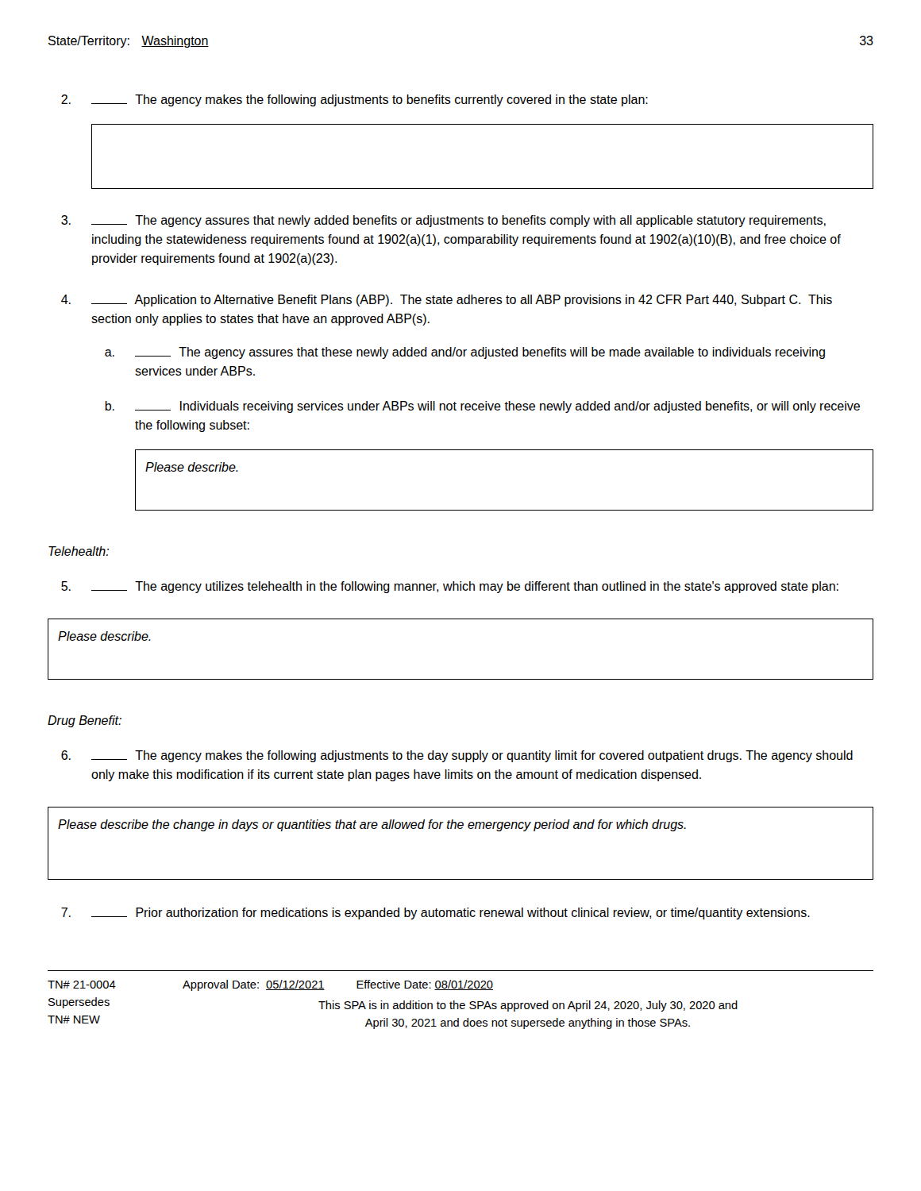State/Territory: Washington
33
2. The agency makes the following adjustments to benefits currently covered in the state plan:
3. The agency assures that newly added benefits or adjustments to benefits comply with all applicable statutory requirements, including the statewideness requirements found at 1902(a)(1), comparability requirements found at 1902(a)(10)(B), and free choice of provider requirements found at 1902(a)(23).
4. Application to Alternative Benefit Plans (ABP). The state adheres to all ABP provisions in 42 CFR Part 440, Subpart C. This section only applies to states that have an approved ABP(s).
a. The agency assures that these newly added and/or adjusted benefits will be made available to individuals receiving services under ABPs.
b. Individuals receiving services under ABPs will not receive these newly added and/or adjusted benefits, or will only receive the following subset:
Please describe.
Telehealth:
5. The agency utilizes telehealth in the following manner, which may be different than outlined in the state's approved state plan:
Please describe.
Drug Benefit:
6. The agency makes the following adjustments to the day supply or quantity limit for covered outpatient drugs. The agency should only make this modification if its current state plan pages have limits on the amount of medication dispensed.
Please describe the change in days or quantities that are allowed for the emergency period and for which drugs.
7. Prior authorization for medications is expanded by automatic renewal without clinical review, or time/quantity extensions.
TN# 21-0004
Supersedes
TN# NEW
Approval Date: 05/12/2021 Effective Date: 08/01/2020
This SPA is in addition to the SPAs approved on April 24, 2020, July 30, 2020 and
April 30, 2021 and does not supersede anything in those SPAs.